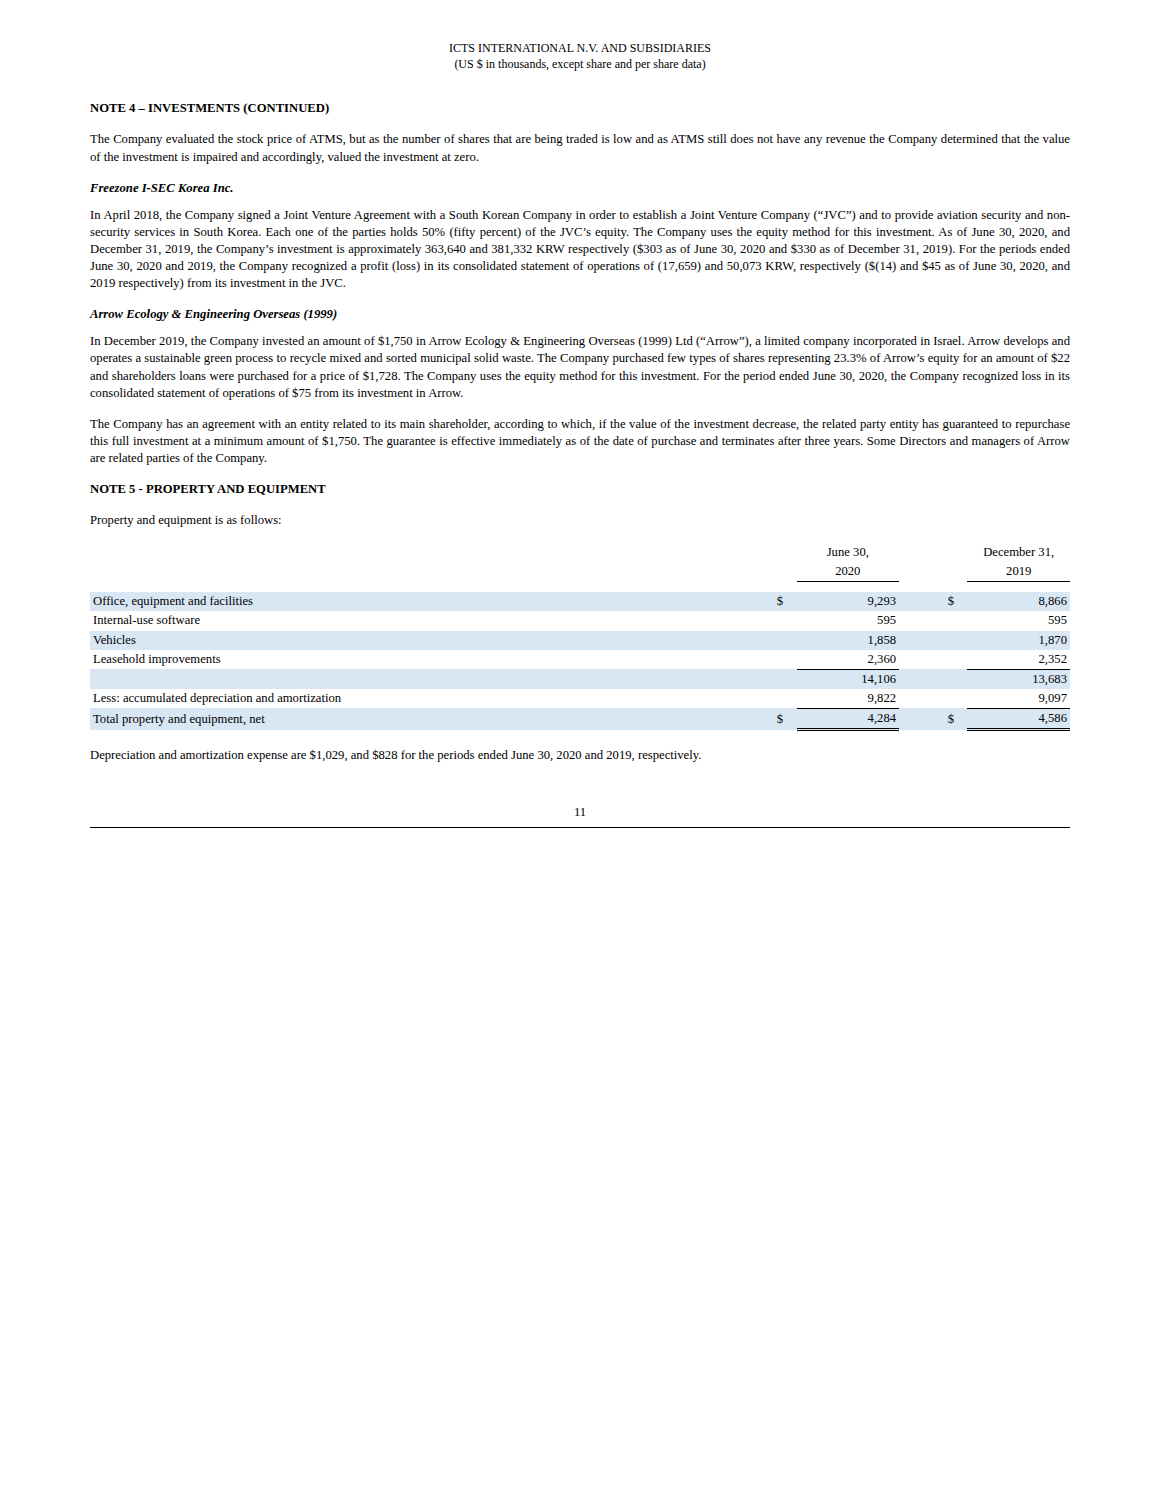ICTS INTERNATIONAL N.V. AND SUBSIDIARIES
(US $ in thousands, except share and per share data)
NOTE 4 – INVESTMENTS (CONTINUED)
The Company evaluated the stock price of ATMS, but as the number of shares that are being traded is low and as ATMS still does not have any revenue the Company determined that the value of the investment is impaired and accordingly, valued the investment at zero.
Freezone I-SEC Korea Inc.
In April 2018, the Company signed a Joint Venture Agreement with a South Korean Company in order to establish a Joint Venture Company (“JVC”) and to provide aviation security and non-security services in South Korea. Each one of the parties holds 50% (fifty percent) of the JVC’s equity. The Company uses the equity method for this investment. As of June 30, 2020, and December 31, 2019, the Company’s investment is approximately 363,640 and 381,332 KRW respectively ($303 as of June 30, 2020 and $330 as of December 31, 2019). For the periods ended June 30, 2020 and 2019, the Company recognized a profit (loss) in its consolidated statement of operations of (17,659) and 50,073 KRW, respectively ($(14) and $45 as of June 30, 2020, and 2019 respectively) from its investment in the JVC.
Arrow Ecology & Engineering Overseas (1999)
In December 2019, the Company invested an amount of $1,750 in Arrow Ecology & Engineering Overseas (1999) Ltd (“Arrow”), a limited company incorporated in Israel. Arrow develops and operates a sustainable green process to recycle mixed and sorted municipal solid waste. The Company purchased few types of shares representing 23.3% of Arrow’s equity for an amount of $22 and shareholders loans were purchased for a price of $1,728. The Company uses the equity method for this investment. For the period ended June 30, 2020, the Company recognized loss in its consolidated statement of operations of $75 from its investment in Arrow.
The Company has an agreement with an entity related to its main shareholder, according to which, if the value of the investment decrease, the related party entity has guaranteed to repurchase this full investment at a minimum amount of $1,750. The guarantee is effective immediately as of the date of purchase and terminates after three years. Some Directors and managers of Arrow are related parties of the Company.
NOTE 5 - PROPERTY AND EQUIPMENT
Property and equipment is as follows:
| | | | June 30, | | | December 31, |
| | | | 2020 | | | 2019 |
| Office, equipment and facilities | | $ | 9,293 | | $ | 8,866 |
| Internal-use software | | | 595 | | | 595 |
| Vehicles | | | 1,858 | | | 1,870 |
| Leasehold improvements | | | 2,360 | | | 2,352 |
| | | | 14,106 | | | 13,683 |
| Less: accumulated depreciation and amortization | | | 9,822 | | | 9,097 |
| Total property and equipment, net | | $ | 4,284 | | $ | 4,586 |
Depreciation and amortization expense are $1,029, and $828 for the periods ended June 30, 2020 and 2019, respectively.
11